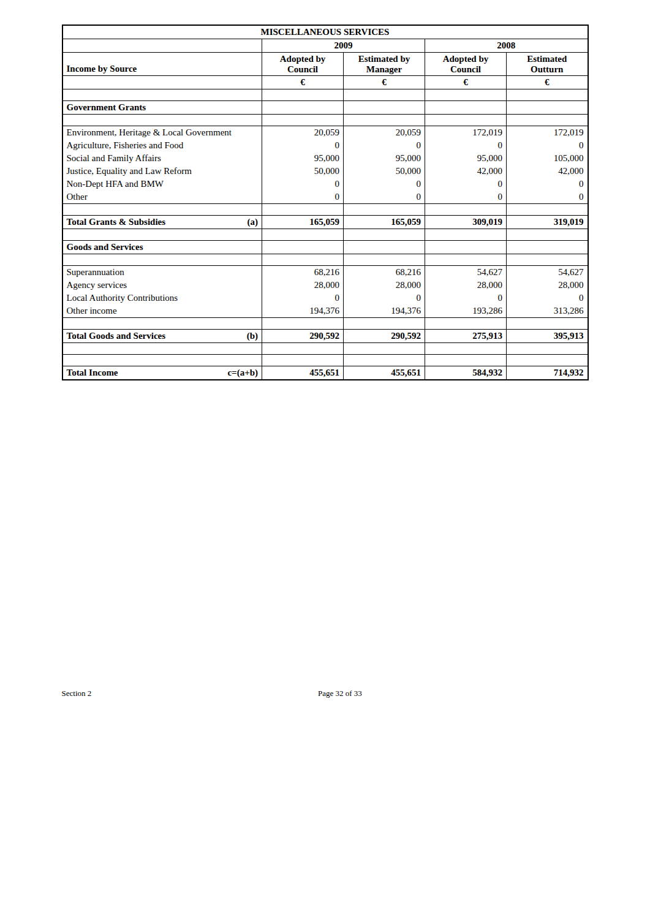| MISCELLANEOUS SERVICES |
| | 2009 | 2008 |
| Income by Source | Adopted by Council | Estimated by Manager | Adopted by Council | Estimated Outturn |
| | € | € | € | € |
| Government Grants | | | | |
| Environment, Heritage & Local Government | 20,059 | 20,059 | 172,019 | 172,019 |
| Agriculture, Fisheries and Food | 0 | 0 | 0 | 0 |
| Social and Family Affairs | 95,000 | 95,000 | 95,000 | 105,000 |
| Justice, Equality and Law Reform | 50,000 | 50,000 | 42,000 | 42,000 |
| Non-Dept HFA and BMW | 0 | 0 | 0 | 0 |
| Other | 0 | 0 | 0 | 0 |
| Total Grants & Subsidies (a) | 165,059 | 165,059 | 309,019 | 319,019 |
| Goods and Services | | | | |
| Superannuation | 68,216 | 68,216 | 54,627 | 54,627 |
| Agency services | 28,000 | 28,000 | 28,000 | 28,000 |
| Local Authority Contributions | 0 | 0 | 0 | 0 |
| Other income | 194,376 | 194,376 | 193,286 | 313,286 |
| Total Goods and Services (b) | 290,592 | 290,592 | 275,913 | 395,913 |
| Total Income c=(a+b) | 455,651 | 455,651 | 584,932 | 714,932 |
Section 2
Page 32 of 33